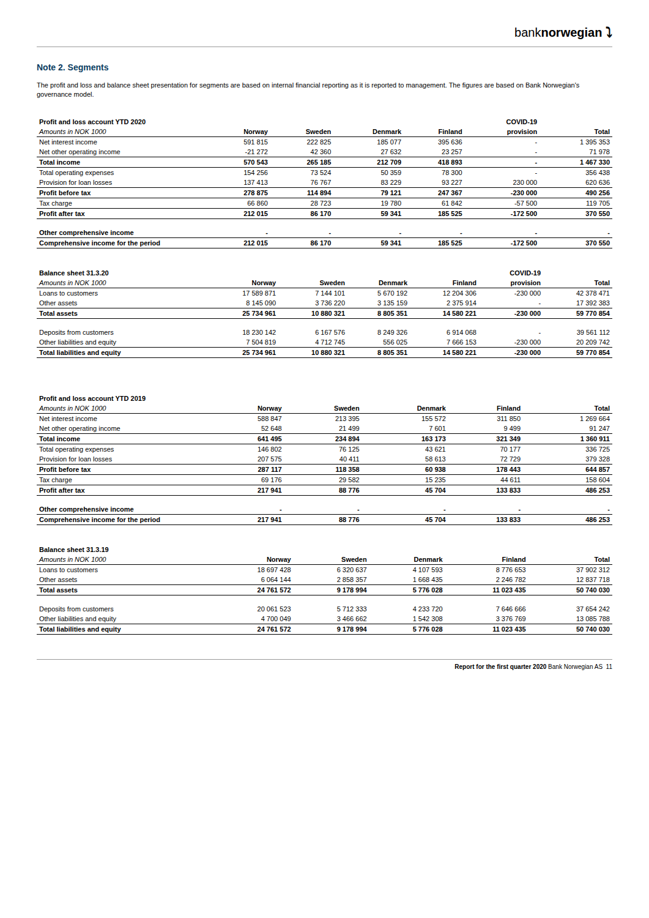banknorwegian ⤵
Note 2. Segments
The profit and loss and balance sheet presentation for segments are based on internal financial reporting as it is reported to management. The figures are based on Bank Norwegian's governance model.
| Profit and loss account YTD 2020 | | | | | COVID-19 | |
| Amounts in NOK 1000 | Norway | Sweden | Denmark | Finland | provision | Total |
| Net interest income | 591 815 | 222 825 | 185 077 | 395 636 | - | 1 395 353 |
| Net other operating income | -21 272 | 42 360 | 27 632 | 23 257 | - | 71 978 |
| Total income | 570 543 | 265 185 | 212 709 | 418 893 | - | 1 467 330 |
| Total operating expenses | 154 256 | 73 524 | 50 359 | 78 300 | - | 356 438 |
| Provision for loan losses | 137 413 | 76 767 | 83 229 | 93 227 | 230 000 | 620 636 |
| Profit before tax | 278 875 | 114 894 | 79 121 | 247 367 | -230 000 | 490 256 |
| Tax charge | 66 860 | 28 723 | 19 780 | 61 842 | -57 500 | 119 705 |
| Profit after tax | 212 015 | 86 170 | 59 341 | 185 525 | -172 500 | 370 550 |
| Other comprehensive income | - | - | - | - | - | - |
| Comprehensive income for the period | 212 015 | 86 170 | 59 341 | 185 525 | -172 500 | 370 550 |
| Balance sheet 31.3.20 | | | | | COVID-19 | |
| Amounts in NOK 1000 | Norway | Sweden | Denmark | Finland | provision | Total |
| Loans to customers | 17 589 871 | 7 144 101 | 5 670 192 | 12 204 306 | -230 000 | 42 378 471 |
| Other assets | 8 145 090 | 3 736 220 | 3 135 159 | 2 375 914 | - | 17 392 383 |
| Total assets | 25 734 961 | 10 880 321 | 8 805 351 | 14 580 221 | -230 000 | 59 770 854 |
| Deposits from customers | 18 230 142 | 6 167 576 | 8 249 326 | 6 914 068 | - | 39 561 112 |
| Other liabilities and equity | 7 504 819 | 4 712 745 | 556 025 | 7 666 153 | -230 000 | 20 209 742 |
| Total liabilities and equity | 25 734 961 | 10 880 321 | 8 805 351 | 14 580 221 | -230 000 | 59 770 854 |
| Profit and loss account YTD 2019 | | | | | |
| Amounts in NOK 1000 | Norway | Sweden | Denmark | Finland | Total |
| Net interest income | 588 847 | 213 395 | 155 572 | 311 850 | 1 269 664 |
| Net other operating income | 52 648 | 21 499 | 7 601 | 9 499 | 91 247 |
| Total income | 641 495 | 234 894 | 163 173 | 321 349 | 1 360 911 |
| Total operating expenses | 146 802 | 76 125 | 43 621 | 70 177 | 336 725 |
| Provision for loan losses | 207 575 | 40 411 | 58 613 | 72 729 | 379 328 |
| Profit before tax | 287 117 | 118 358 | 60 938 | 178 443 | 644 857 |
| Tax charge | 69 176 | 29 582 | 15 235 | 44 611 | 158 604 |
| Profit after tax | 217 941 | 88 776 | 45 704 | 133 833 | 486 253 |
| Other comprehensive income | - | - | - | - | - |
| Comprehensive income for the period | 217 941 | 88 776 | 45 704 | 133 833 | 486 253 |
| Balance sheet 31.3.19 | | | | | |
| Amounts in NOK 1000 | Norway | Sweden | Denmark | Finland | Total |
| Loans to customers | 18 697 428 | 6 320 637 | 4 107 593 | 8 776 653 | 37 902 312 |
| Other assets | 6 064 144 | 2 858 357 | 1 668 435 | 2 246 782 | 12 837 718 |
| Total assets | 24 761 572 | 9 178 994 | 5 776 028 | 11 023 435 | 50 740 030 |
| Deposits from customers | 20 061 523 | 5 712 333 | 4 233 720 | 7 646 666 | 37 654 242 |
| Other liabilities and equity | 4 700 049 | 3 466 662 | 1 542 308 | 3 376 769 | 13 085 788 |
| Total liabilities and equity | 24 761 572 | 9 178 994 | 5 776 028 | 11 023 435 | 50 740 030 |
Report for the first quarter 2020 Bank Norwegian AS 11